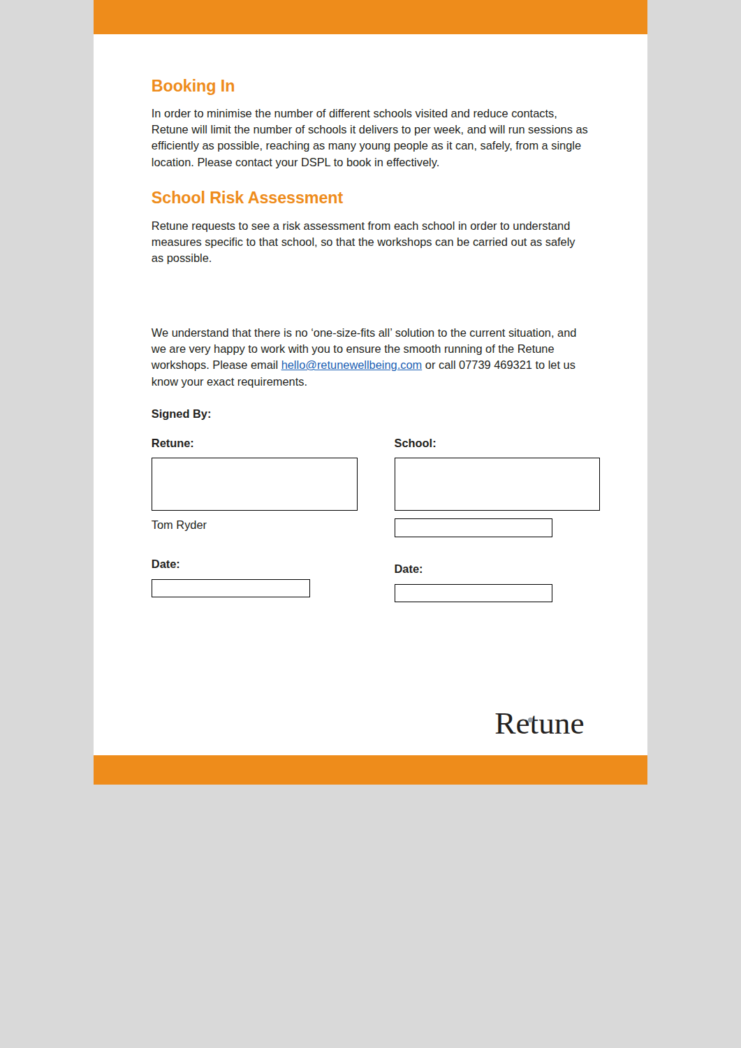Booking In
In order to minimise the number of different schools visited and reduce contacts, Retune will limit the number of schools it delivers to per week, and will run sessions as efficiently as possible, reaching as many young people as it can, safely, from a single location. Please contact your DSPL to book in effectively.
School Risk Assessment
Retune requests to see a risk assessment from each school in order to understand measures specific to that school, so that the workshops can be carried out as safely as possible.
We understand that there is no ‘one-size-fits all’ solution to the current situation, and we are very happy to work with you to ensure the smooth running of the Retune workshops. Please email hello@retunewellbeing.com or call 07739 469321 to let us know your exact requirements.
Signed By:
Retune:
Tom Ryder
Date:
School:
Date:
Retune